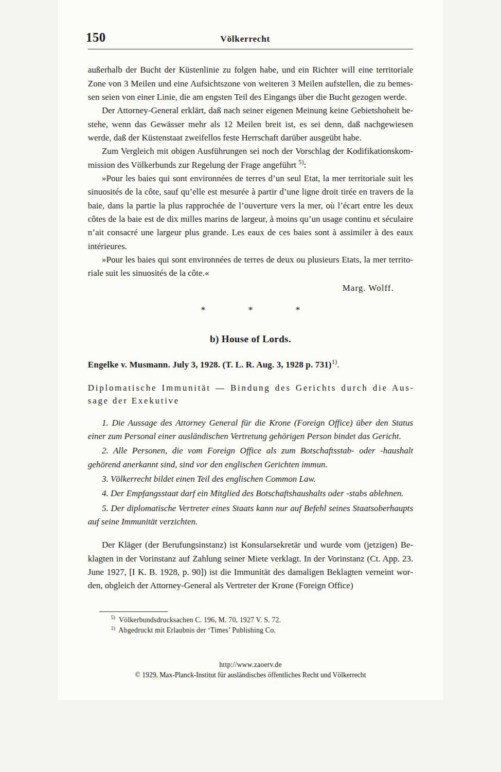150
Völkerrecht
außerhalb der Bucht der Küstenlinie zu folgen habe, und ein Richter will eine territoriale Zone von 3 Meilen und eine Aufsichtszone von weiteren 3 Meilen aufstellen, die zu bemessen seien von einer Linie, die am engsten Teil des Eingangs über die Bucht gezogen werde.
Der Attorney-General erklärt, daß nach seiner eigenen Meinung keine Gebietshoheit bestehe, wenn das Gewässer mehr als 12 Meilen breit ist, es sei denn, daß nachgewiesen werde, daß der Küstenstaat zweifellos feste Herrschaft darüber ausgeübt habe.
Zum Vergleich mit obigen Ausführungen sei noch der Vorschlag der Kodifikationskommission des Völkerbunds zur Regelung der Frage angeführt 5):
»Pour les baies qui sont environnées de terres d’un seul Etat, la mer territoriale suit les sinuosités de la côte, sauf qu’elle est mesurée à partir d’une ligne droit tirée en travers de la baie, dans la partie la plus rapprochée de l’ouverture vers la mer, où l’écart entre les deux côtes de la baie est de dix milles marins de largeur, à moins qu’un usage continu et séculaire n’ait consacré une largeur plus grande. Les eaux de ces baies sont à assimiler à des eaux intérieures.
»Pour les baies qui sont environnées de terres de deux ou plusieurs Etats, la mer territoriale suit les sinuosités de la côte.«
Marg. Wolff.
* * *
b) House of Lords.
Engelke v. Musmann. July 3, 1928. (T. L. R. Aug. 3, 1928 p. 731)1).
Diplomatische Immunität — Bindung des Gerichts durch die Aussage der Exekutive
1. Die Aussage des Attorney General für die Krone (Foreign Office) über den Status einer zum Personal einer ausländischen Vertretung gehörigen Person bindet das Gericht.
2. Alle Personen, die vom Foreign Office als zum Botschaftsstab- oder -haushalt gehörend anerkannt sind, sind vor den englischen Gerichten immun.
3. Völkerrecht bildet einen Teil des englischen Common Law.
4. Der Empfangsstaat darf ein Mitglied des Botschaftshaushalts oder -stabs ablehnen.
5. Der diplomatische Vertreter eines Staats kann nur auf Befehl seines Staatsoberhaupts auf seine Immunität verzichten.
Der Kläger (der Berufungsinstanz) ist Konsularsekretär und wurde vom (jetzigen) Beklagten in der Vorinstanz auf Zahlung seiner Miete verklagt. In der Vorinstanz (Ct. App. 23. June 1927, [I K. B. 1928, p. 90]) ist die Immunität des damaligen Beklagten verneint worden, obgleich der Attorney-General als Vertreter der Krone (Foreign Office)
5) Völkerbundsdrucksachen C. 196, M. 70, 1927 V. S. 72.
1) Abgedruckt mit Erlaubnis der ‘Times’ Publishing Co.
http://www.zaoerv.de
© 1929, Max-Planck-Institut für ausländisches öffentliches Recht und Völkerrecht